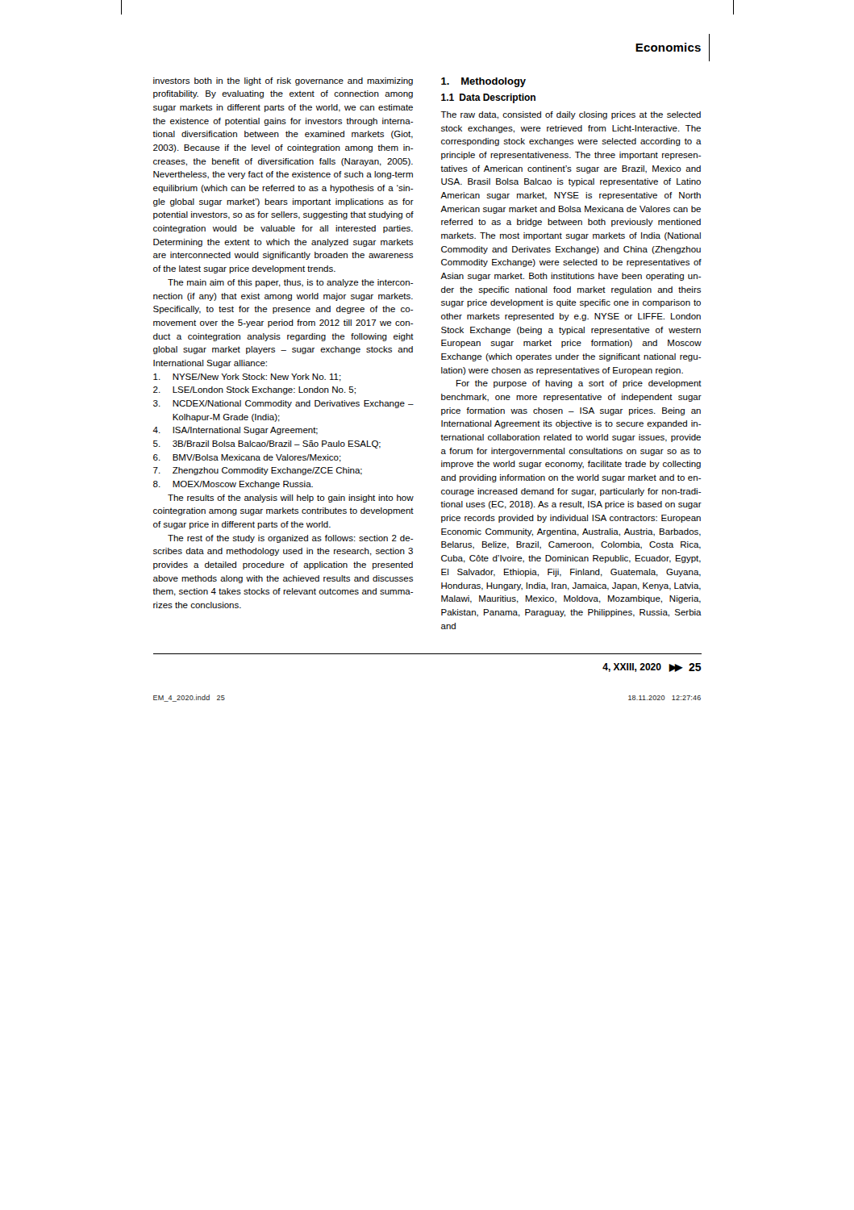Economics
investors both in the light of risk governance and maximizing profitability. By evaluating the extent of connection among sugar markets in different parts of the world, we can estimate the existence of potential gains for investors through international diversification between the examined markets (Giot, 2003). Because if the level of cointegration among them increases, the benefit of diversification falls (Narayan, 2005). Nevertheless, the very fact of the existence of such a long-term equilibrium (which can be referred to as a hypothesis of a ‘single global sugar market’) bears important implications as for potential investors, so as for sellers, suggesting that studying of cointegration would be valuable for all interested parties. Determining the extent to which the analyzed sugar markets are interconnected would significantly broaden the awareness of the latest sugar price development trends.
The main aim of this paper, thus, is to analyze the interconnection (if any) that exist among world major sugar markets. Specifically, to test for the presence and degree of the co-movement over the 5-year period from 2012 till 2017 we conduct a cointegration analysis regarding the following eight global sugar market players – sugar exchange stocks and International Sugar alliance:
NYSE/New York Stock: New York No. 11;
LSE/London Stock Exchange: London No. 5;
NCDEX/National Commodity and Derivatives Exchange – Kolhapur-M Grade (India);
ISA/International Sugar Agreement;
3B/Brazil Bolsa Balcao/Brazil – São Paulo ESALQ;
BMV/Bolsa Mexicana de Valores/Mexico;
Zhengzhou Commodity Exchange/ZCE China;
MOEX/Moscow Exchange Russia.
The results of the analysis will help to gain insight into how cointegration among sugar markets contributes to development of sugar price in different parts of the world.
The rest of the study is organized as follows: section 2 describes data and methodology used in the research, section 3 provides a detailed procedure of application the presented above methods along with the achieved results and discusses them, section 4 takes stocks of relevant outcomes and summarizes the conclusions.
1. Methodology
1.1 Data Description
The raw data, consisted of daily closing prices at the selected stock exchanges, were retrieved from Licht-Interactive. The corresponding stock exchanges were selected according to a principle of representativeness. The three important representatives of American continent’s sugar are Brazil, Mexico and USA. Brasil Bolsa Balcao is typical representative of Latino American sugar market, NYSE is representative of North American sugar market and Bolsa Mexicana de Valores can be referred to as a bridge between both previously mentioned markets. The most important sugar markets of India (National Commodity and Derivates Exchange) and China (Zhengzhou Commodity Exchange) were selected to be representatives of Asian sugar market. Both institutions have been operating under the specific national food market regulation and theirs sugar price development is quite specific one in comparison to other markets represented by e.g. NYSE or LIFFE. London Stock Exchange (being a typical representative of western European sugar market price formation) and Moscow Exchange (which operates under the significant national regulation) were chosen as representatives of European region.
For the purpose of having a sort of price development benchmark, one more representative of independent sugar price formation was chosen – ISA sugar prices. Being an International Agreement its objective is to secure expanded international collaboration related to world sugar issues, provide a forum for intergovernmental consultations on sugar so as to improve the world sugar economy, facilitate trade by collecting and providing information on the world sugar market and to encourage increased demand for sugar, particularly for non-traditional uses (EC, 2018). As a result, ISA price is based on sugar price records provided by individual ISA contractors: European Economic Community, Argentina, Australia, Austria, Barbados, Belarus, Belize, Brazil, Cameroon, Colombia, Costa Rica, Cuba, Côte d’Ivoire, the Dominican Republic, Ecuador, Egypt, El Salvador, Ethiopia, Fiji, Finland, Guatemala, Guyana, Honduras, Hungary, India, Iran, Jamaica, Japan, Kenya, Latvia, Malawi, Mauritius, Mexico, Moldova, Mozambique, Nigeria, Pakistan, Panama, Paraguay, the Philippines, Russia, Serbia and
4, XXIII, 2020 ▶▶ 25
EM_4_2020.indd 25 18.11.2020 12:27:46